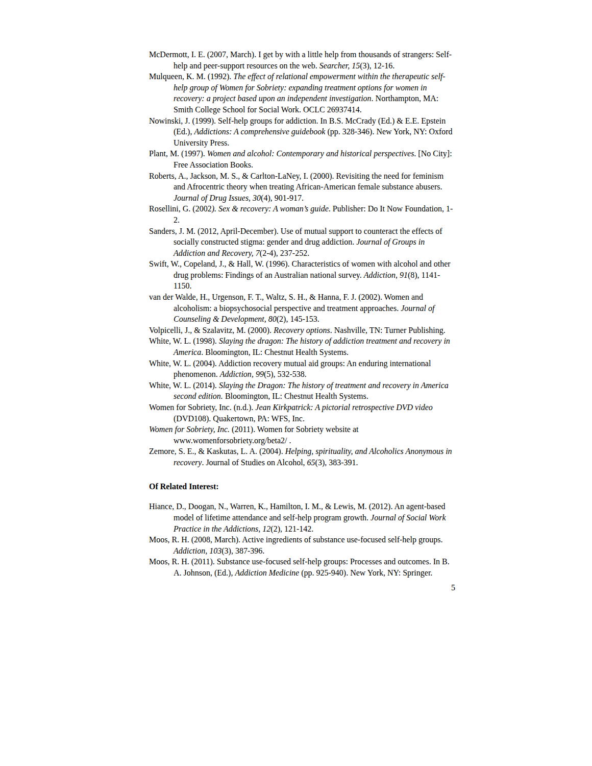McDermott, I. E. (2007, March). I get by with a little help from thousands of strangers: Self-help and peer-support resources on the web. Searcher, 15(3), 12-16.
Mulqueen, K. M. (1992). The effect of relational empowerment within the therapeutic self-help group of Women for Sobriety: expanding treatment options for women in recovery: a project based upon an independent investigation. Northampton, MA: Smith College School for Social Work. OCLC 26937414.
Nowinski, J. (1999). Self-help groups for addiction. In B.S. McCrady (Ed.) & E.E. Epstein (Ed.), Addictions: A comprehensive guidebook (pp. 328-346). New York, NY: Oxford University Press.
Plant, M. (1997). Women and alcohol: Contemporary and historical perspectives. [No City]: Free Association Books.
Roberts, A., Jackson, M. S., & Carlton-LaNey, I. (2000). Revisiting the need for feminism and Afrocentric theory when treating African-American female substance abusers. Journal of Drug Issues, 30(4), 901-917.
Rosellini, G. (2002). Sex & recovery: A woman’s guide. Publisher: Do It Now Foundation, 1-2.
Sanders, J. M. (2012, April-December). Use of mutual support to counteract the effects of socially constructed stigma: gender and drug addiction. Journal of Groups in Addiction and Recovery, 7(2-4), 237-252.
Swift, W., Copeland, J., & Hall, W. (1996). Characteristics of women with alcohol and other drug problems: Findings of an Australian national survey. Addiction, 91(8), 1141-1150.
van der Walde, H., Urgenson, F. T., Waltz, S. H., & Hanna, F. J. (2002). Women and alcoholism: a biopsychosocial perspective and treatment approaches. Journal of Counseling & Development, 80(2), 145-153.
Volpicelli, J., & Szalavitz, M. (2000). Recovery options. Nashville, TN: Turner Publishing.
White, W. L. (1998). Slaying the dragon: The history of addiction treatment and recovery in America. Bloomington, IL: Chestnut Health Systems.
White, W. L. (2004). Addiction recovery mutual aid groups: An enduring international phenomenon. Addiction, 99(5), 532-538.
White, W. L. (2014). Slaying the Dragon: The history of treatment and recovery in America second edition. Bloomington, IL: Chestnut Health Systems.
Women for Sobriety, Inc. (n.d.). Jean Kirkpatrick: A pictorial retrospective DVD video (DVD108). Quakertown, PA: WFS, Inc.
Women for Sobriety, Inc. (2011). Women for Sobriety website at www.womenforsobriety.org/beta2/ .
Zemore, S. E., & Kaskutas, L. A. (2004). Helping, spirituality, and Alcoholics Anonymous in recovery. Journal of Studies on Alcohol, 65(3), 383-391.
Of Related Interest:
Hiance, D., Doogan, N., Warren, K., Hamilton, I. M., & Lewis, M. (2012). An agent-based model of lifetime attendance and self-help program growth. Journal of Social Work Practice in the Addictions, 12(2), 121-142.
Moos, R. H. (2008, March). Active ingredients of substance use-focused self-help groups. Addiction, 103(3), 387-396.
Moos, R. H. (2011). Substance use-focused self-help groups: Processes and outcomes. In B. A. Johnson, (Ed.), Addiction Medicine (pp. 925-940). New York, NY: Springer.
5